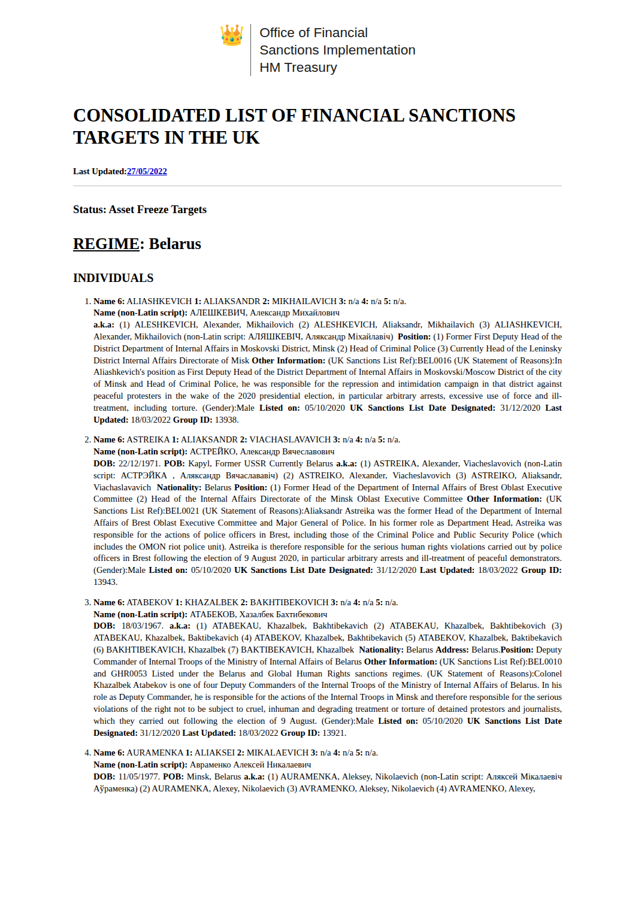👑
Office of Financial
Sanctions Implementation
HM Treasury
CONSOLIDATED LIST OF FINANCIAL SANCTIONS
TARGETS IN THE UK
Last Updated:27/05/2022
Status: Asset Freeze Targets
REGIME: Belarus
INDIVIDUALS
Name 6: ALIASHKEVICH 1: ALIAKSANDR 2: MIKHAILAVICH 3: n/a 4: n/a 5: n/a.
Name (non-Latin script): АЛЕШКЕВИЧ, Александр Михайлович
a.k.a: (1) ALESHKEVICH, Alexander, Mikhailovich (2) ALESHKEVICH, Aliaksandr, Mikhailavich (3) ALIASHKEVICH, Alexander, Mikhailovich (non-Latin script: АЛЯШКЕВІЧ, Аляксандр Міхайлавіч) Position: (1) Former First Deputy Head of the District Department of Internal Affairs in Moskovski District, Minsk (2) Head of Criminal Police (3) Currently Head of the Leninsky District Internal Affairs Directorate of Misk Other Information: (UK Sanctions List Ref):BEL0016 (UK Statement of Reasons):In Aliashkevich's position as First Deputy Head of the District Department of Internal Affairs in Moskovski/Moscow District of the city of Minsk and Head of Criminal Police, he was responsible for the repression and intimidation campaign in that district against peaceful protesters in the wake of the 2020 presidential election, in particular arbitrary arrests, excessive use of force and ill-treatment, including torture. (Gender):Male Listed on: 05/10/2020 UK Sanctions List Date Designated: 31/12/2020 Last Updated: 18/03/2022 Group ID: 13938.
Name 6: ASTREIKA 1: ALIAKSANDR 2: VIACHASLAVAVICH 3: n/a 4: n/a 5: n/a.
Name (non-Latin script): АСТРЕЙКО, Александр Вячеславович
DOB: 22/12/1971. POB: Kapyl, Former USSR Currently Belarus a.k.a: (1) ASTREIKA, Alexander, Viacheslavovich (non-Latin script: АСТРЭЙКА , Аляксандр Вячаслававіч) (2) ASTREIKO, Alexander, Viacheslavovich (3) ASTREIKO, Aliaksandr, Viachaslavavich Nationality: Belarus Position: (1) Former Head of the Department of Internal Affairs of Brest Oblast Executive Committee (2) Head of the Internal Affairs Directorate of the Minsk Oblast Executive Committee Other Information: (UK Sanctions List Ref):BEL0021 (UK Statement of Reasons):Aliaksandr Astreika was the former Head of the Department of Internal Affairs of Brest Oblast Executive Committee and Major General of Police. In his former role as Department Head, Astreika was responsible for the actions of police officers in Brest, including those of the Criminal Police and Public Security Police (which includes the OMON riot police unit). Astreika is therefore responsible for the serious human rights violations carried out by police officers in Brest following the election of 9 August 2020, in particular arbitrary arrests and ill-treatment of peaceful demonstrators. (Gender):Male Listed on: 05/10/2020 UK Sanctions List Date Designated: 31/12/2020 Last Updated: 18/03/2022 Group ID: 13943.
Name 6: ATABEKOV 1: KHAZALBEK 2: BAKHTIBEKOVICH 3: n/a 4: n/a 5: n/a.
Name (non-Latin script): АТАБЕКОВ, Хазалбек Бахтибекович
DOB: 18/03/1967. a.k.a: (1) ATABEKAU, Khazalbek, Bakhtibekavich (2) ATABEKAU, Khazalbek, Bakhtibekovich (3) ATABEKAU, Khazalbek, Baktibekavich (4) ATABEKOV, Khazalbek, Bakhtibekavich (5) ATABEKOV, Khazalbek, Baktibekavich (6) BAKHTIBEKAVICH, Khazalbek (7) BAKTIBEKAVICH, Khazalbek Nationality: Belarus Address: Belarus.Position: Deputy Commander of Internal Troops of the Ministry of Internal Affairs of Belarus Other Information: (UK Sanctions List Ref):BEL0010 and GHR0053 Listed under the Belarus and Global Human Rights sanctions regimes. (UK Statement of Reasons):Colonel Khazalbek Atabekov is one of four Deputy Commanders of the Internal Troops of the Ministry of Internal Affairs of Belarus. In his role as Deputy Commander, he is responsible for the actions of the Internal Troops in Minsk and therefore responsible for the serious violations of the right not to be subject to cruel, inhuman and degrading treatment or torture of detained protestors and journalists, which they carried out following the election of 9 August. (Gender):Male Listed on: 05/10/2020 UK Sanctions List Date Designated: 31/12/2020 Last Updated: 18/03/2022 Group ID: 13921.
Name 6: AURAMENKA 1: ALIAKSEI 2: MIKALAEVICH 3: n/a 4: n/a 5: n/a.
Name (non-Latin script): Авраменко Алексей Никалаевич
DOB: 11/05/1977. POB: Minsk, Belarus a.k.a: (1) AURAMENKA, Aleksey, Nikolaevich (non-Latin script: Аляксей Мікалаевіч Аўраменка) (2) AURAMENKA, Alexey, Nikolaevich (3) AVRAMENKO, Aleksey, Nikolaevich (4) AVRAMENKO, Alexey,